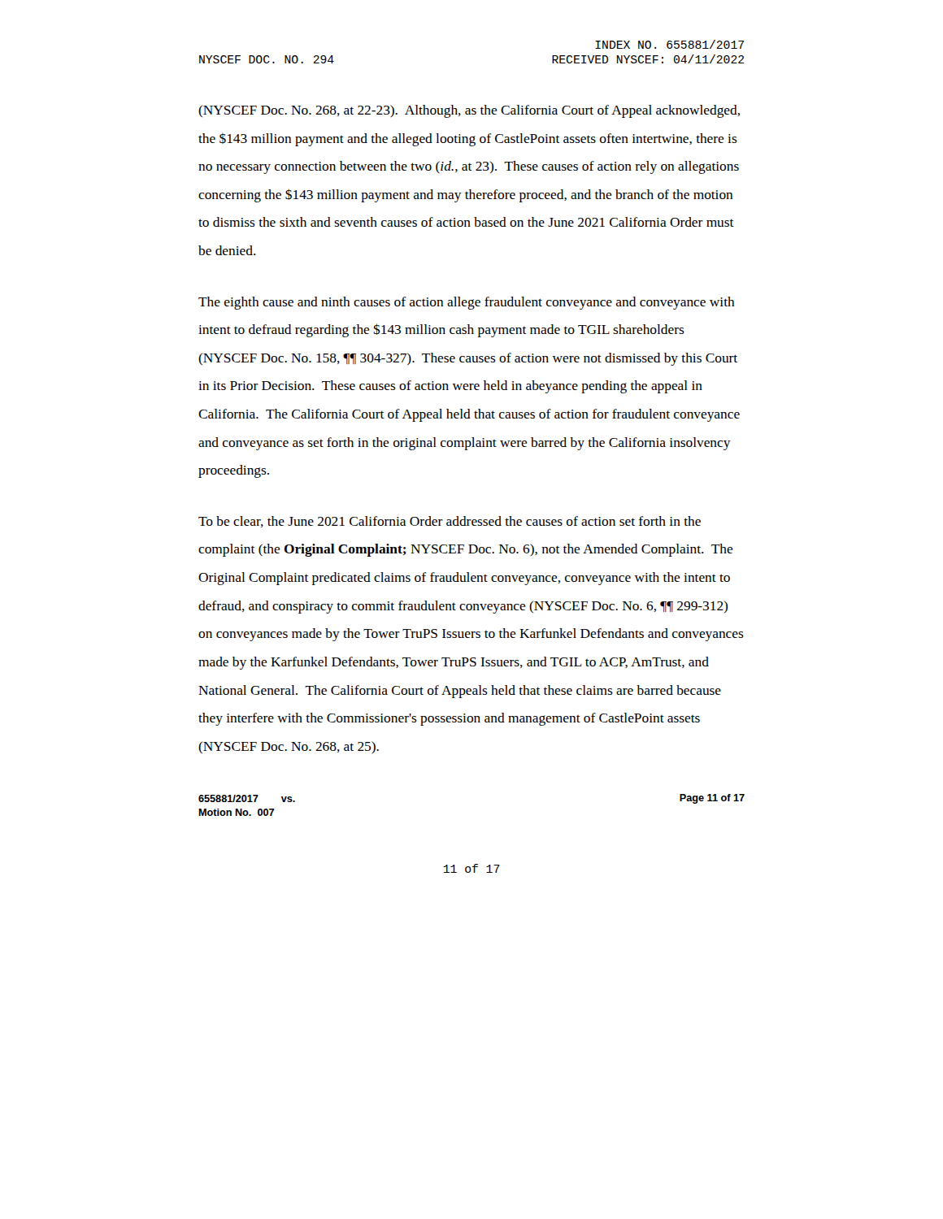INDEX NO. 655881/2017
NYSCEF DOC. NO. 294 RECEIVED NYSCEF: 04/11/2022
(NYSCEF Doc. No. 268, at 22-23). Although, as the California Court of Appeal acknowledged, the $143 million payment and the alleged looting of CastlePoint assets often intertwine, there is no necessary connection between the two (id., at 23). These causes of action rely on allegations concerning the $143 million payment and may therefore proceed, and the branch of the motion to dismiss the sixth and seventh causes of action based on the June 2021 California Order must be denied.
The eighth cause and ninth causes of action allege fraudulent conveyance and conveyance with intent to defraud regarding the $143 million cash payment made to TGIL shareholders (NYSCEF Doc. No. 158, ¶¶ 304-327). These causes of action were not dismissed by this Court in its Prior Decision. These causes of action were held in abeyance pending the appeal in California. The California Court of Appeal held that causes of action for fraudulent conveyance and conveyance as set forth in the original complaint were barred by the California insolvency proceedings.
To be clear, the June 2021 California Order addressed the causes of action set forth in the complaint (the Original Complaint; NYSCEF Doc. No. 6), not the Amended Complaint. The Original Complaint predicated claims of fraudulent conveyance, conveyance with the intent to defraud, and conspiracy to commit fraudulent conveyance (NYSCEF Doc. No. 6, ¶¶ 299-312) on conveyances made by the Tower TruPS Issuers to the Karfunkel Defendants and conveyances made by the Karfunkel Defendants, Tower TruPS Issuers, and TGIL to ACP, AmTrust, and National General. The California Court of Appeals held that these claims are barred because they interfere with the Commissioner's possession and management of CastlePoint assets (NYSCEF Doc. No. 268, at 25).
655881/2017 vs.
Motion No. 007
Page 11 of 17
11 of 17